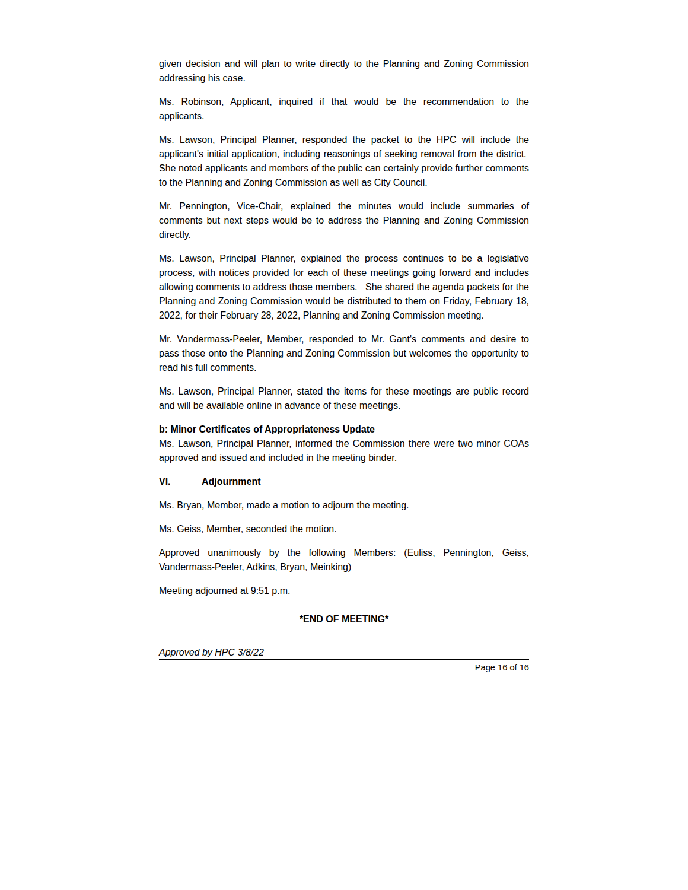given decision and will plan to write directly to the Planning and Zoning Commission addressing his case.
Ms. Robinson, Applicant, inquired if that would be the recommendation to the applicants.
Ms. Lawson, Principal Planner, responded the packet to the HPC will include the applicant's initial application, including reasonings of seeking removal from the district. She noted applicants and members of the public can certainly provide further comments to the Planning and Zoning Commission as well as City Council.
Mr. Pennington, Vice-Chair, explained the minutes would include summaries of comments but next steps would be to address the Planning and Zoning Commission directly.
Ms. Lawson, Principal Planner, explained the process continues to be a legislative process, with notices provided for each of these meetings going forward and includes allowing comments to address those members. She shared the agenda packets for the Planning and Zoning Commission would be distributed to them on Friday, February 18, 2022, for their February 28, 2022, Planning and Zoning Commission meeting.
Mr. Vandermass-Peeler, Member, responded to Mr. Gant's comments and desire to pass those onto the Planning and Zoning Commission but welcomes the opportunity to read his full comments.
Ms. Lawson, Principal Planner, stated the items for these meetings are public record and will be available online in advance of these meetings.
b: Minor Certificates of Appropriateness Update
Ms. Lawson, Principal Planner, informed the Commission there were two minor COAs approved and issued and included in the meeting binder.
VI. Adjournment
Ms. Bryan, Member, made a motion to adjourn the meeting.
Ms. Geiss, Member, seconded the motion.
Approved unanimously by the following Members: (Euliss, Pennington, Geiss, Vandermass-Peeler, Adkins, Bryan, Meinking)
Meeting adjourned at 9:51 p.m.
*END OF MEETING*
Approved by HPC 3/8/22
Page 16 of 16